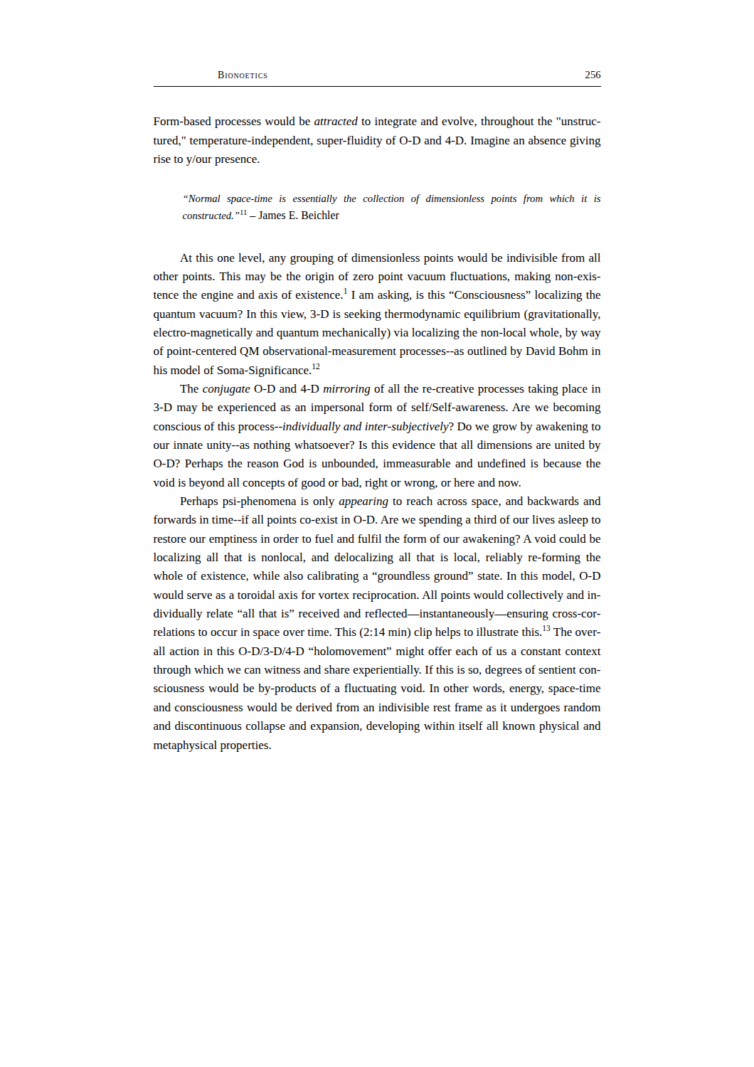Bionoetics 256
Form-based processes would be attracted to integrate and evolve, throughout the "unstructured," temperature-independent, super-fluidity of O-D and 4-D. Imagine an absence giving rise to y/our presence.
“Normal space-time is essentially the collection of dimensionless points from which it is constructed.”11 – James E. Beichler
At this one level, any grouping of dimensionless points would be indivisible from all other points. This may be the origin of zero point vacuum fluctuations, making non-existence the engine and axis of existence.1 I am asking, is this “Consciousness” localizing the quantum vacuum? In this view, 3-D is seeking thermodynamic equilibrium (gravitationally, electro-magnetically and quantum mechanically) via localizing the non-local whole, by way of point-centered QM observational-measurement processes--as outlined by David Bohm in his model of Soma-Significance.12
The conjugate O-D and 4-D mirroring of all the re-creative processes taking place in 3-D may be experienced as an impersonal form of self/Self-awareness. Are we becoming conscious of this process--individually and inter-subjectively? Do we grow by awakening to our innate unity--as nothing whatsoever? Is this evidence that all dimensions are united by O-D? Perhaps the reason God is unbounded, immeasurable and undefined is because the void is beyond all concepts of good or bad, right or wrong, or here and now.
Perhaps psi-phenomena is only appearing to reach across space, and backwards and forwards in time--if all points co-exist in O-D. Are we spending a third of our lives asleep to restore our emptiness in order to fuel and fulfil the form of our awakening? A void could be localizing all that is nonlocal, and delocalizing all that is local, reliably re-forming the whole of existence, while also calibrating a “groundless ground” state. In this model, O-D would serve as a toroidal axis for vortex reciprocation. All points would collectively and individually relate “all that is” received and reflected—instantaneously—ensuring cross-correlations to occur in space over time. This (2:14 min) clip helps to illustrate this.13 The overall action in this O-D/3-D/4-D “holomovement” might offer each of us a constant context through which we can witness and share experientially. If this is so, degrees of sentient consciousness would be by-products of a fluctuating void. In other words, energy, space-time and consciousness would be derived from an indivisible rest frame as it undergoes random and discontinuous collapse and expansion, developing within itself all known physical and metaphysical properties.